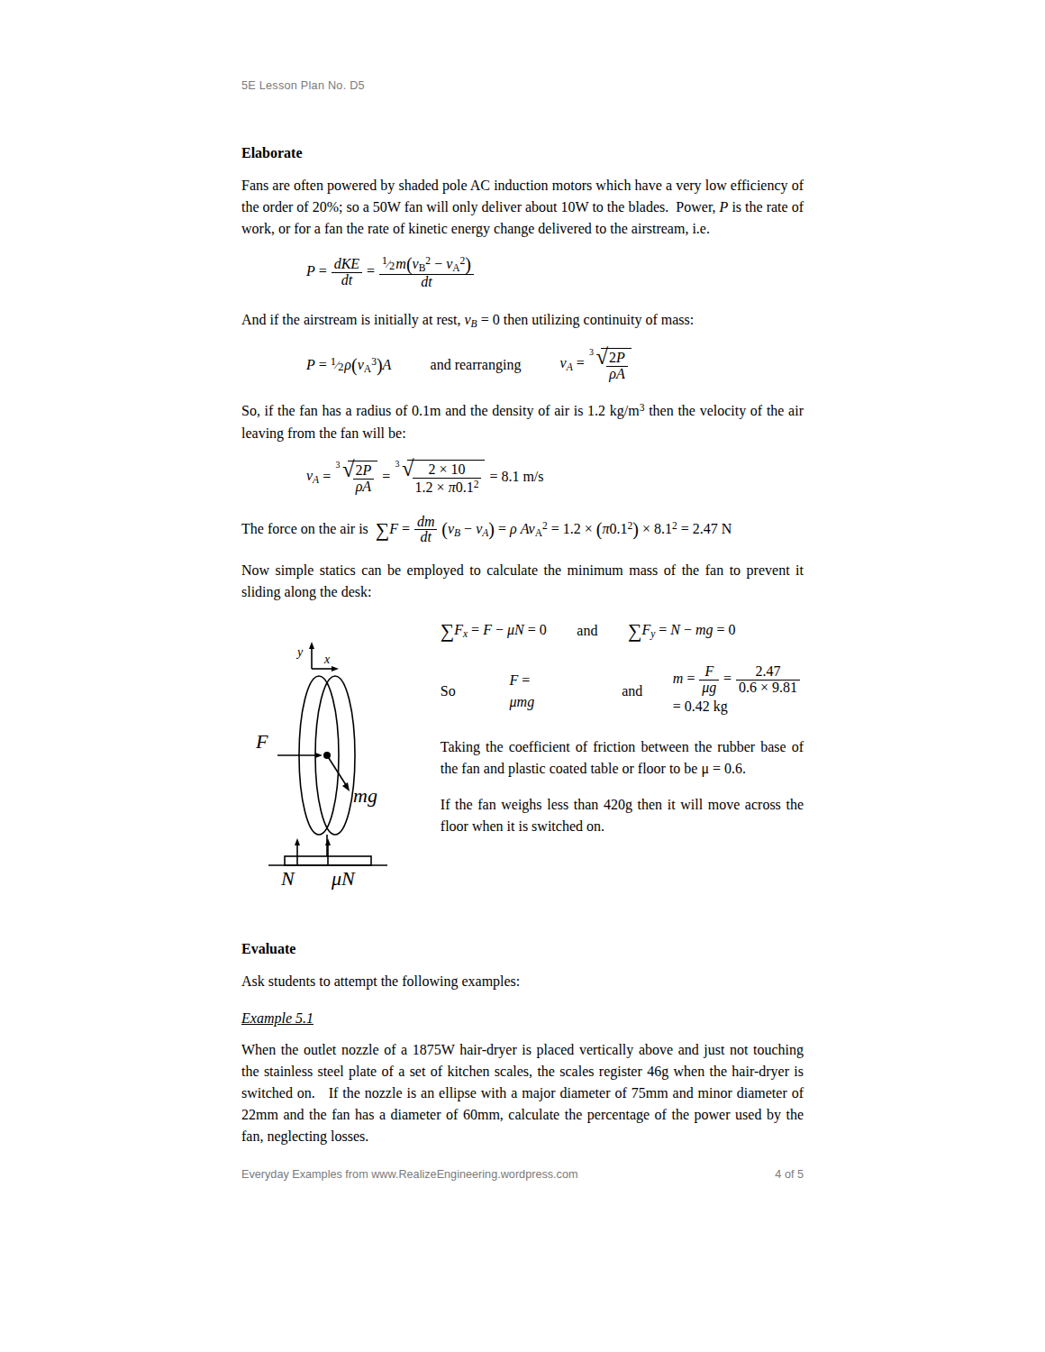5E Lesson Plan No. D5
Elaborate
Fans are often powered by shaded pole AC induction motors which have a very low efficiency of the order of 20%; so a 50W fan will only deliver about 10W to the blades. Power, P is the rate of work, or for a fan the rate of kinetic energy change delivered to the airstream, i.e.
P = dKE dt = 1⁄2 m(vB2 − vA2) dt
And if the airstream is initially at rest, vB = 0 then utilizing continuity of mass:
P = 1⁄2 ρ(vA3) A and rearranging vA = 3 √ 2P ρA
So, if the fan has a radius of 0.1m and the density of air is 1.2 kg/m3 then the velocity of the air leaving from the fan will be:
vA = 3 √ 2P ρA = 3 √ 2 × 101.2 × π0.12 = 8.1 m/s
The force on the air is ∑F = dm dt (vB − vA) = ρ AvA2 = 1.2 × (π0.12) × 8.12 = 2.47 N
Now simple statics can be employed to calculate the minimum mass of the fan to prevent it sliding along the desk:
y x F mg N μN
∑Fx = F − μN = 0 and ∑Fy = N − mg = 0
So F = μmg and m = Fμg = 2.470.6 × 9.81 = 0.42 kg
Taking the coefficient of friction between the rubber base of the fan and plastic coated table or floor to be μ = 0.6.
If the fan weighs less than 420g then it will move across the floor when it is switched on.
Evaluate
Ask students to attempt the following examples:
Example 5.1
When the outlet nozzle of a 1875W hair-dryer is placed vertically above and just not touching the stainless steel plate of a set of kitchen scales, the scales register 46g when the hair-dryer is switched on. If the nozzle is an ellipse with a major diameter of 75mm and minor diameter of 22mm and the fan has a diameter of 60mm, calculate the percentage of the power used by the fan, neglecting losses.
Everyday Examples from www.RealizeEngineering.wordpress.com 4 of 5